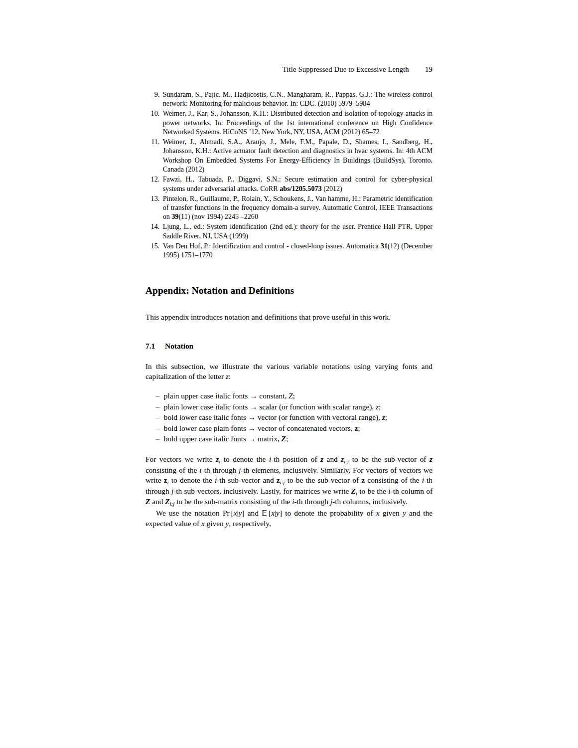Title Suppressed Due to Excessive Length19
9. Sundaram, S., Pajic, M., Hadjicostis, C.N., Mangharam, R., Pappas, G.J.: The wireless control network: Monitoring for malicious behavior. In: CDC. (2010) 5979–5984
10. Weimer, J., Kar, S., Johansson, K.H.: Distributed detection and isolation of topology attacks in power networks. In: Proceedings of the 1st international conference on High Confidence Networked Systems. HiCoNS ’12, New York, NY, USA, ACM (2012) 65–72
11. Weimer, J., Ahmadi, S.A., Araujo, J., Mele, F.M., Papale, D., Shames, I., Sandberg, H., Johansson, K.H.: Active actuator fault detection and diagnostics in hvac systems. In: 4th ACM Workshop On Embedded Systems For Energy-Efficiency In Buildings (BuildSys), Toronto, Canada (2012)
12. Fawzi, H., Tabuada, P., Diggavi, S.N.: Secure estimation and control for cyber-physical systems under adversarial attacks. CoRR abs/1205.5073 (2012)
13. Pintelon, R., Guillaume, P., Rolain, Y., Schoukens, J., Van hamme, H.: Parametric identification of transfer functions in the frequency domain-a survey. Automatic Control, IEEE Transactions on 39(11) (nov 1994) 2245 –2260
14. Ljung, L., ed.: System identification (2nd ed.): theory for the user. Prentice Hall PTR, Upper Saddle River, NJ, USA (1999)
15. Van Den Hof, P.: Identification and control - closed-loop issues. Automatica 31(12) (December 1995) 1751–1770
Appendix: Notation and Definitions
This appendix introduces notation and definitions that prove useful in this work.
7.1 Notation
In this subsection, we illustrate the various variable notations using varying fonts and capitalization of the letter z:
plain upper case italic fonts → constant, Z;
plain lower case italic fonts → scalar (or function with scalar range), z;
bold lower case italic fonts → vector (or function with vectoral range), z;
bold lower case plain fonts → vector of concatenated vectors, z;
bold upper case italic fonts → matrix, Z;
For vectors we write zi to denote the i-th position of z and zi:j to be the sub-vector of z consisting of the i-th through j-th elements, inclusively. Similarly, For vectors of vectors we write zi to denote the i-th sub-vector and zi:j to be the sub-vector of z consisting of the i-th through j-th sub-vectors, inclusively. Lastly, for matrices we write Zi to be the i-th column of Z and Zi:j to be the sub-matrix consisting of the i-th through j-th columns, inclusively.
We use the notation Pr [x|y] and 𝔼 [x|y] to denote the probability of x given y and the expected value of x given y, respectively,